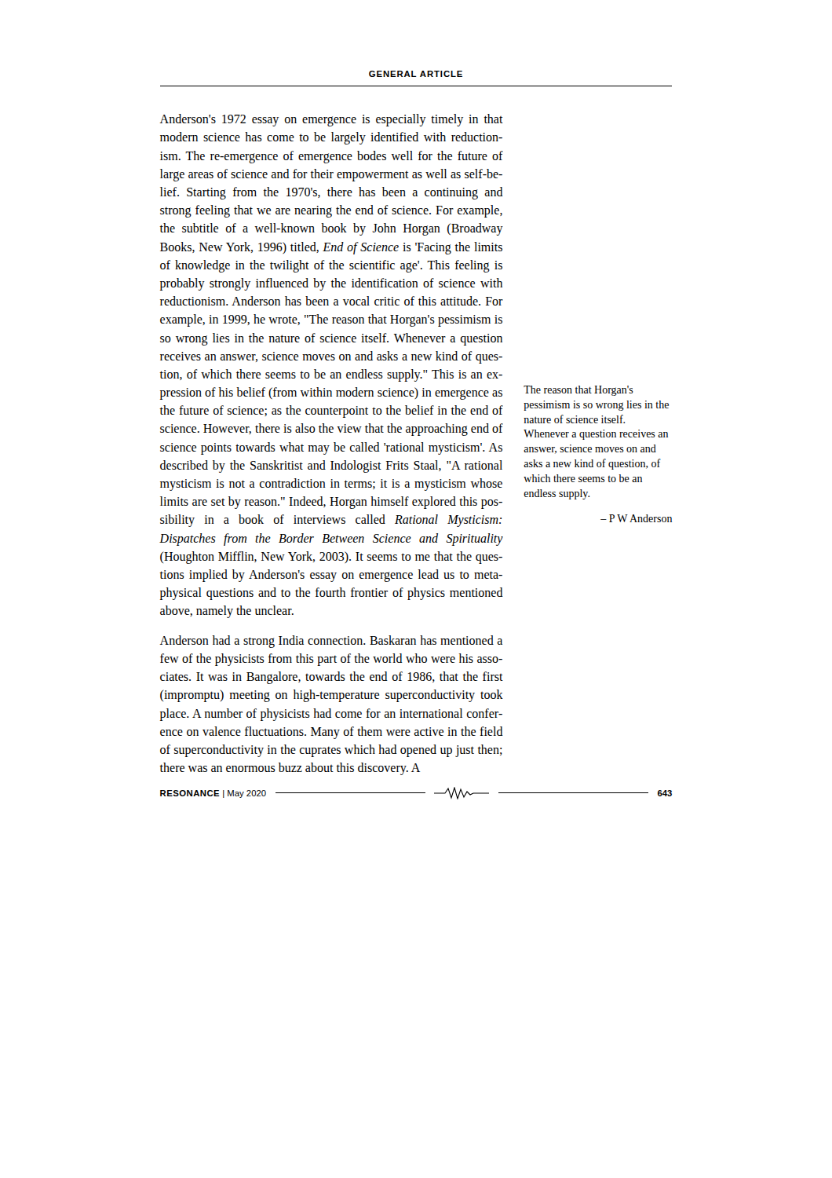GENERAL ARTICLE
Anderson's 1972 essay on emergence is especially timely in that modern science has come to be largely identified with reductionism. The re-emergence of emergence bodes well for the future of large areas of science and for their empowerment as well as self-belief. Starting from the 1970's, there has been a continuing and strong feeling that we are nearing the end of science. For example, the subtitle of a well-known book by John Horgan (Broadway Books, New York, 1996) titled, End of Science is 'Facing the limits of knowledge in the twilight of the scientific age'. This feeling is probably strongly influenced by the identification of science with reductionism. Anderson has been a vocal critic of this attitude. For example, in 1999, he wrote, "The reason that Horgan's pessimism is so wrong lies in the nature of science itself. Whenever a question receives an answer, science moves on and asks a new kind of question, of which there seems to be an endless supply." This is an expression of his belief (from within modern science) in emergence as the future of science; as the counterpoint to the belief in the end of science. However, there is also the view that the approaching end of science points towards what may be called 'rational mysticism'. As described by the Sanskritist and Indologist Frits Staal, "A rational mysticism is not a contradiction in terms; it is a mysticism whose limits are set by reason." Indeed, Horgan himself explored this possibility in a book of interviews called Rational Mysticism: Dispatches from the Border Between Science and Spirituality (Houghton Mifflin, New York, 2003). It seems to me that the questions implied by Anderson's essay on emergence lead us to metaphysical questions and to the fourth frontier of physics mentioned above, namely the unclear.
Anderson had a strong India connection. Baskaran has mentioned a few of the physicists from this part of the world who were his associates. It was in Bangalore, towards the end of 1986, that the first (impromptu) meeting on high-temperature superconductivity took place. A number of physicists had come for an international conference on valence fluctuations. Many of them were active in the field of superconductivity in the cuprates which had opened up just then; there was an enormous buzz about this discovery. A
The reason that Horgan's pessimism is so wrong lies in the nature of science itself. Whenever a question receives an answer, science moves on and asks a new kind of question, of which there seems to be an endless supply.
– P W Anderson
RESONANCE | May 2020
643